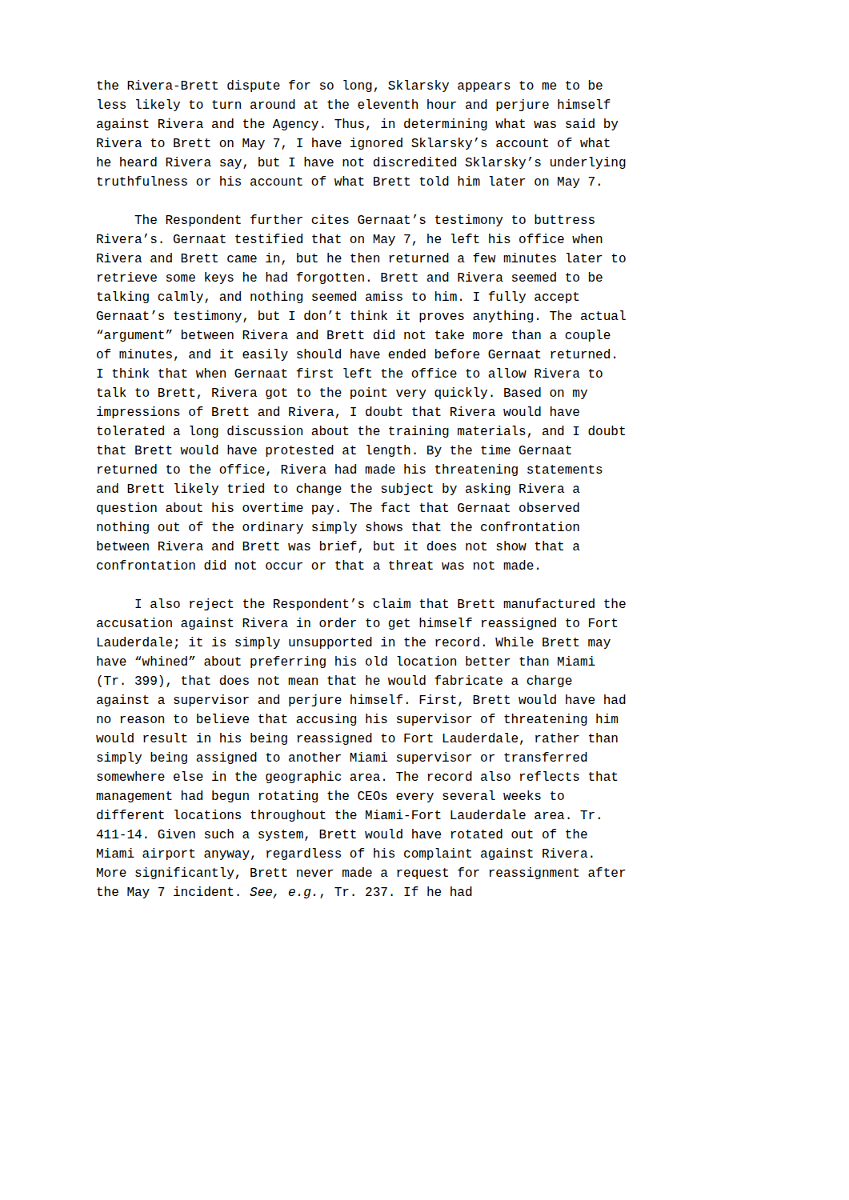the Rivera-Brett dispute for so long, Sklarsky appears to me to be less likely to turn around at the eleventh hour and perjure himself against Rivera and the Agency. Thus, in determining what was said by Rivera to Brett on May 7, I have ignored Sklarsky’s account of what he heard Rivera say, but I have not discredited Sklarsky’s underlying truthfulness or his account of what Brett told him later on May 7.
The Respondent further cites Gernaat’s testimony to buttress Rivera’s. Gernaat testified that on May 7, he left his office when Rivera and Brett came in, but he then returned a few minutes later to retrieve some keys he had forgotten. Brett and Rivera seemed to be talking calmly, and nothing seemed amiss to him. I fully accept Gernaat’s testimony, but I don’t think it proves anything. The actual “argument” between Rivera and Brett did not take more than a couple of minutes, and it easily should have ended before Gernaat returned. I think that when Gernaat first left the office to allow Rivera to talk to Brett, Rivera got to the point very quickly. Based on my impressions of Brett and Rivera, I doubt that Rivera would have tolerated a long discussion about the training materials, and I doubt that Brett would have protested at length. By the time Gernaat returned to the office, Rivera had made his threatening statements and Brett likely tried to change the subject by asking Rivera a question about his overtime pay. The fact that Gernaat observed nothing out of the ordinary simply shows that the confrontation between Rivera and Brett was brief, but it does not show that a confrontation did not occur or that a threat was not made.
I also reject the Respondent’s claim that Brett manufactured the accusation against Rivera in order to get himself reassigned to Fort Lauderdale; it is simply unsupported in the record. While Brett may have “whined” about preferring his old location better than Miami (Tr. 399), that does not mean that he would fabricate a charge against a supervisor and perjure himself. First, Brett would have had no reason to believe that accusing his supervisor of threatening him would result in his being reassigned to Fort Lauderdale, rather than simply being assigned to another Miami supervisor or transferred somewhere else in the geographic area. The record also reflects that management had begun rotating the CEOs every several weeks to different locations throughout the Miami-Fort Lauderdale area. Tr. 411-14. Given such a system, Brett would have rotated out of the Miami airport anyway, regardless of his complaint against Rivera. More significantly, Brett never made a request for reassignment after the May 7 incident. See, e.g., Tr. 237. If he had